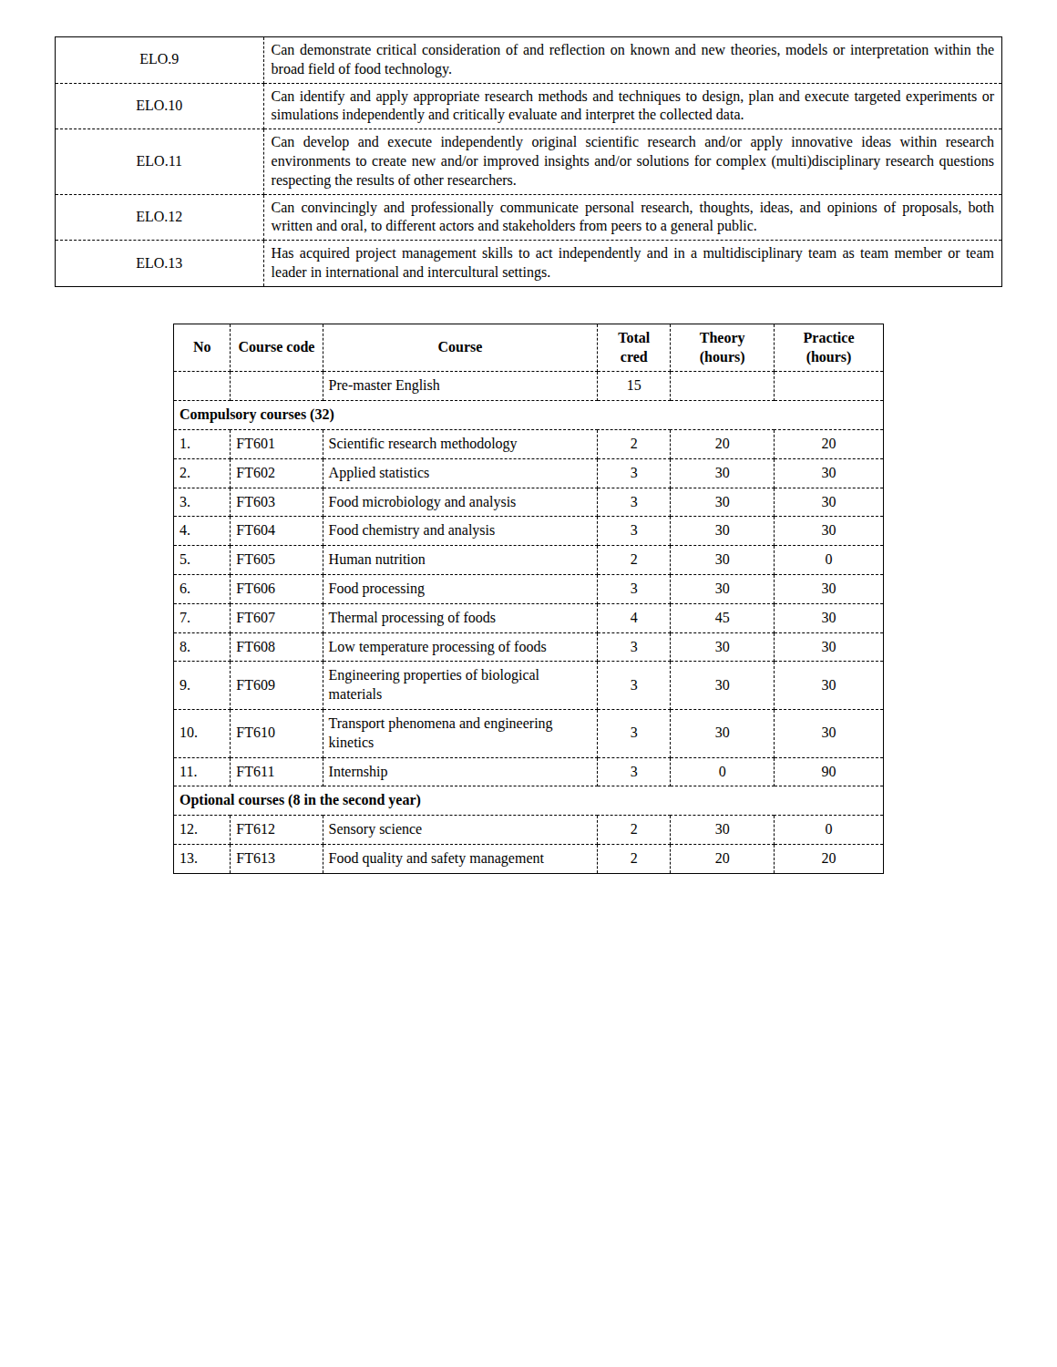| ELO.9 | Can demonstrate critical consideration of and reflection on known and new theories, models or interpretation within the broad field of food technology. |
| ELO.10 | Can identify and apply appropriate research methods and techniques to design, plan and execute targeted experiments or simulations independently and critically evaluate and interpret the collected data. |
| ELO.11 | Can develop and execute independently original scientific research and/or apply innovative ideas within research environments to create new and/or improved insights and/or solutions for complex (multi)disciplinary research questions respecting the results of other researchers. |
| ELO.12 | Can convincingly and professionally communicate personal research, thoughts, ideas, and opinions of proposals, both written and oral, to different actors and stakeholders from peers to a general public. |
| ELO.13 | Has acquired project management skills to act independently and in a multidisciplinary team as team member or team leader in international and intercultural settings. |
| No | Course code | Course | Total cred | Theory (hours) | Practice (hours) |
| --- | --- | --- | --- | --- | --- |
| | | Pre-master English | 15 | | |
| Compulsory courses (32) |
| 1. | FT601 | Scientific research methodology | 2 | 20 | 20 |
| 2. | FT602 | Applied statistics | 3 | 30 | 30 |
| 3. | FT603 | Food microbiology and analysis | 3 | 30 | 30 |
| 4. | FT604 | Food chemistry and analysis | 3 | 30 | 30 |
| 5. | FT605 | Human nutrition | 2 | 30 | 0 |
| 6. | FT606 | Food processing | 3 | 30 | 30 |
| 7. | FT607 | Thermal processing of foods | 4 | 45 | 30 |
| 8. | FT608 | Low temperature processing of foods | 3 | 30 | 30 |
| 9. | FT609 | Engineering properties of biological materials | 3 | 30 | 30 |
| 10. | FT610 | Transport phenomena and engineering kinetics | 3 | 30 | 30 |
| 11. | FT611 | Internship | 3 | 0 | 90 |
| Optional courses (8 in the second year) |
| 12. | FT612 | Sensory science | 2 | 30 | 0 |
| 13. | FT613 | Food quality and safety management | 2 | 20 | 20 |